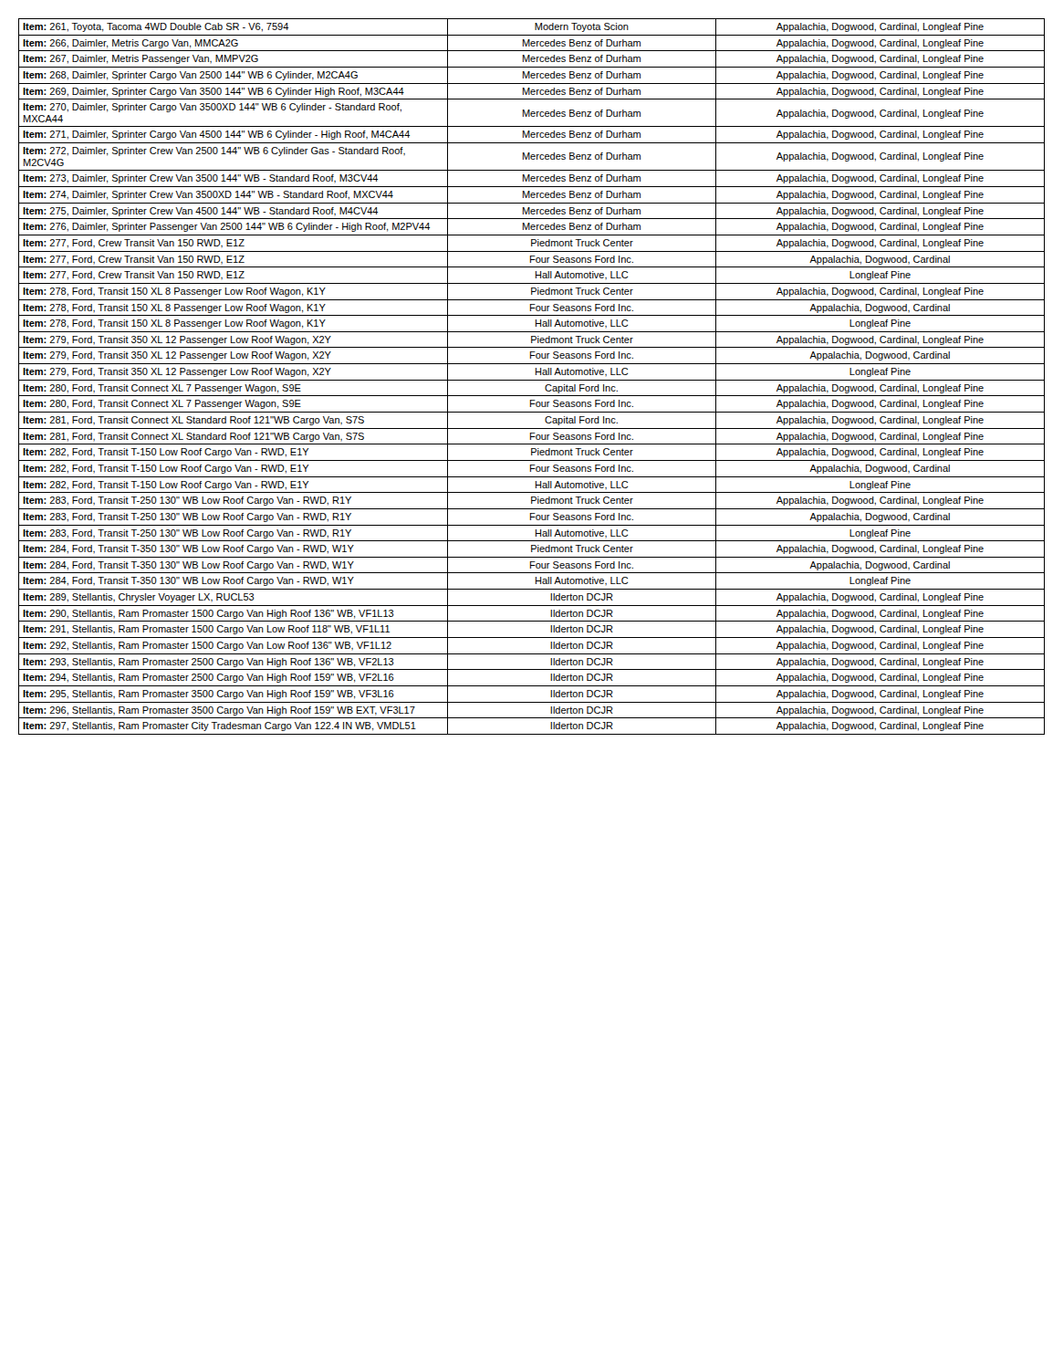| Item: 261, Toyota, Tacoma 4WD Double Cab SR - V6, 7594 | Modern Toyota Scion | Appalachia, Dogwood, Cardinal, Longleaf Pine |
| Item: 266, Daimler, Metris Cargo Van, MMCA2G | Mercedes Benz of Durham | Appalachia, Dogwood, Cardinal, Longleaf Pine |
| Item: 267, Daimler, Metris Passenger Van, MMPV2G | Mercedes Benz of Durham | Appalachia, Dogwood, Cardinal, Longleaf Pine |
| Item: 268, Daimler, Sprinter Cargo Van 2500 144" WB 6 Cylinder, M2CA4G | Mercedes Benz of Durham | Appalachia, Dogwood, Cardinal, Longleaf Pine |
| Item: 269, Daimler, Sprinter Cargo Van 3500 144" WB 6 Cylinder High Roof, M3CA44 | Mercedes Benz of Durham | Appalachia, Dogwood, Cardinal, Longleaf Pine |
| Item: 270, Daimler, Sprinter Cargo Van 3500XD 144" WB 6 Cylinder - Standard Roof, MXCA44 | Mercedes Benz of Durham | Appalachia, Dogwood, Cardinal, Longleaf Pine |
| Item: 271, Daimler, Sprinter Cargo Van 4500 144" WB 6 Cylinder - High Roof, M4CA44 | Mercedes Benz of Durham | Appalachia, Dogwood, Cardinal, Longleaf Pine |
| Item: 272, Daimler, Sprinter Crew Van 2500 144" WB 6 Cylinder Gas - Standard Roof, M2CV4G | Mercedes Benz of Durham | Appalachia, Dogwood, Cardinal, Longleaf Pine |
| Item: 273, Daimler, Sprinter Crew Van 3500 144" WB - Standard Roof, M3CV44 | Mercedes Benz of Durham | Appalachia, Dogwood, Cardinal, Longleaf Pine |
| Item: 274, Daimler, Sprinter Crew Van 3500XD 144" WB - Standard Roof, MXCV44 | Mercedes Benz of Durham | Appalachia, Dogwood, Cardinal, Longleaf Pine |
| Item: 275, Daimler, Sprinter Crew Van 4500 144" WB - Standard Roof, M4CV44 | Mercedes Benz of Durham | Appalachia, Dogwood, Cardinal, Longleaf Pine |
| Item: 276, Daimler, Sprinter Passenger Van 2500 144" WB 6 Cylinder - High Roof, M2PV44 | Mercedes Benz of Durham | Appalachia, Dogwood, Cardinal, Longleaf Pine |
| Item: 277, Ford, Crew Transit Van 150 RWD, E1Z | Piedmont Truck Center | Appalachia, Dogwood, Cardinal, Longleaf Pine |
| Item: 277, Ford, Crew Transit Van 150 RWD, E1Z | Four Seasons Ford Inc. | Appalachia, Dogwood, Cardinal |
| Item: 277, Ford, Crew Transit Van 150 RWD, E1Z | Hall Automotive, LLC | Longleaf Pine |
| Item: 278, Ford, Transit 150 XL 8 Passenger Low Roof Wagon, K1Y | Piedmont Truck Center | Appalachia, Dogwood, Cardinal, Longleaf Pine |
| Item: 278, Ford, Transit 150 XL 8 Passenger Low Roof Wagon, K1Y | Four Seasons Ford Inc. | Appalachia, Dogwood, Cardinal |
| Item: 278, Ford, Transit 150 XL 8 Passenger Low Roof Wagon, K1Y | Hall Automotive, LLC | Longleaf Pine |
| Item: 279, Ford, Transit 350 XL 12 Passenger Low Roof Wagon, X2Y | Piedmont Truck Center | Appalachia, Dogwood, Cardinal, Longleaf Pine |
| Item: 279, Ford, Transit 350 XL 12 Passenger Low Roof Wagon, X2Y | Four Seasons Ford Inc. | Appalachia, Dogwood, Cardinal |
| Item: 279, Ford, Transit 350 XL 12 Passenger Low Roof Wagon, X2Y | Hall Automotive, LLC | Longleaf Pine |
| Item: 280, Ford, Transit Connect XL 7 Passenger Wagon, S9E | Capital Ford Inc. | Appalachia, Dogwood, Cardinal, Longleaf Pine |
| Item: 280, Ford, Transit Connect XL 7 Passenger Wagon, S9E | Four Seasons Ford Inc. | Appalachia, Dogwood, Cardinal, Longleaf Pine |
| Item: 281, Ford, Transit Connect XL Standard Roof 121"WB Cargo Van, S7S | Capital Ford Inc. | Appalachia, Dogwood, Cardinal, Longleaf Pine |
| Item: 281, Ford, Transit Connect XL Standard Roof 121"WB Cargo Van, S7S | Four Seasons Ford Inc. | Appalachia, Dogwood, Cardinal, Longleaf Pine |
| Item: 282, Ford, Transit T-150 Low Roof Cargo Van - RWD, E1Y | Piedmont Truck Center | Appalachia, Dogwood, Cardinal, Longleaf Pine |
| Item: 282, Ford, Transit T-150 Low Roof Cargo Van - RWD, E1Y | Four Seasons Ford Inc. | Appalachia, Dogwood, Cardinal |
| Item: 282, Ford, Transit T-150 Low Roof Cargo Van - RWD, E1Y | Hall Automotive, LLC | Longleaf Pine |
| Item: 283, Ford, Transit T-250 130" WB Low Roof Cargo Van - RWD, R1Y | Piedmont Truck Center | Appalachia, Dogwood, Cardinal, Longleaf Pine |
| Item: 283, Ford, Transit T-250 130" WB Low Roof Cargo Van - RWD, R1Y | Four Seasons Ford Inc. | Appalachia, Dogwood, Cardinal |
| Item: 283, Ford, Transit T-250 130" WB Low Roof Cargo Van - RWD, R1Y | Hall Automotive, LLC | Longleaf Pine |
| Item: 284, Ford, Transit T-350 130" WB Low Roof Cargo Van - RWD, W1Y | Piedmont Truck Center | Appalachia, Dogwood, Cardinal, Longleaf Pine |
| Item: 284, Ford, Transit T-350 130" WB Low Roof Cargo Van - RWD, W1Y | Four Seasons Ford Inc. | Appalachia, Dogwood, Cardinal |
| Item: 284, Ford, Transit T-350 130" WB Low Roof Cargo Van - RWD, W1Y | Hall Automotive, LLC | Longleaf Pine |
| Item: 289, Stellantis, Chrysler Voyager LX, RUCL53 | Ilderton DCJR | Appalachia, Dogwood, Cardinal, Longleaf Pine |
| Item: 290, Stellantis, Ram Promaster 1500 Cargo Van High Roof 136" WB, VF1L13 | Ilderton DCJR | Appalachia, Dogwood, Cardinal, Longleaf Pine |
| Item: 291, Stellantis, Ram Promaster 1500 Cargo Van Low Roof 118" WB, VF1L11 | Ilderton DCJR | Appalachia, Dogwood, Cardinal, Longleaf Pine |
| Item: 292, Stellantis, Ram Promaster 1500 Cargo Van Low Roof 136" WB, VF1L12 | Ilderton DCJR | Appalachia, Dogwood, Cardinal, Longleaf Pine |
| Item: 293, Stellantis, Ram Promaster 2500 Cargo Van High Roof 136" WB, VF2L13 | Ilderton DCJR | Appalachia, Dogwood, Cardinal, Longleaf Pine |
| Item: 294, Stellantis, Ram Promaster 2500 Cargo Van High Roof 159" WB, VF2L16 | Ilderton DCJR | Appalachia, Dogwood, Cardinal, Longleaf Pine |
| Item: 295, Stellantis, Ram Promaster 3500 Cargo Van High Roof 159" WB, VF3L16 | Ilderton DCJR | Appalachia, Dogwood, Cardinal, Longleaf Pine |
| Item: 296, Stellantis, Ram Promaster 3500 Cargo Van High Roof 159" WB EXT, VF3L17 | Ilderton DCJR | Appalachia, Dogwood, Cardinal, Longleaf Pine |
| Item: 297, Stellantis, Ram Promaster City Tradesman Cargo Van 122.4 IN WB, VMDL51 | Ilderton DCJR | Appalachia, Dogwood, Cardinal, Longleaf Pine |